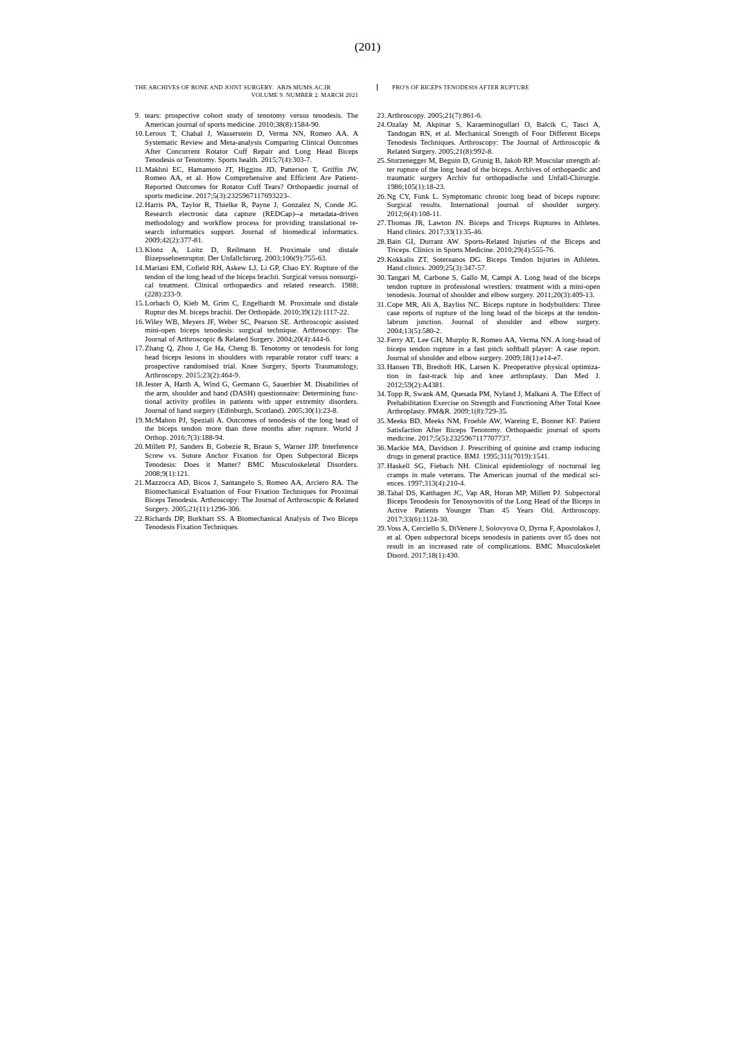(201)
THE ARCHIVES OF BONE AND JOINT SURGERY. ABJS.MUMS.AC.IR VOLUME 9. NUMBER 2. MARCH 2021
PRO'S OF BICEPS TENODESIS AFTER RUPTURE
tears: prospective cohort study of tenotomy versus tenodesis. The American journal of sports medicine. 2010;38(8):1584-90.
Leroux T, Chahal J, Wasserstein D, Verma NN, Romeo AA. A Systematic Review and Meta-analysis Comparing Clinical Outcomes After Concurrent Rotator Cuff Repair and Long Head Biceps Tenodesis or Tenotomy. Sports health. 2015;7(4):303-7.
Makhni EC, Hamamoto JT, Higgins JD, Patterson T, Griffin JW, Romeo AA, et al. How Comprehensive and Efficient Are Patient-Reported Outcomes for Rotator Cuff Tears? Orthopaedic journal of sports medicine. 2017;5(3):2325967117693223-.
Harris PA, Taylor R, Thielke R, Payne J, Gonzalez N, Conde JG. Research electronic data capture (REDCap)--a metadata-driven methodology and workflow process for providing translational research informatics support. Journal of biomedical informatics. 2009;42(2):377-81.
Klonz A, Loitz D, Reilmann H. Proximale und distale Bizepssehnenruptur. Der Unfallchirurg. 2003;106(9):755-63.
Mariani EM, Cofield RH, Askew LJ, Li GP, Chao EY. Rupture of the tendon of the long head of the biceps brachii. Surgical versus nonsurgical treatment. Clinical orthopaedics and related research. 1988; (228):233-9.
Lorbach O, Kieb M, Grim C, Engelhardt M. Proximale und distale Ruptur des M. biceps brachii. Der Orthopäde. 2010;39(12):1117-22.
Wiley WB, Meyers JF, Weber SC, Pearson SE. Arthroscopic assisted mini-open biceps tenodesis: surgical technique. Arthroscopy: The Journal of Arthroscopic & Related Surgery. 2004;20(4):444-6.
Zhang Q, Zhou J, Ge Ha, Cheng B. Tenotomy or tenodesis for long head biceps lesions in shoulders with reparable rotator cuff tears: a prospective randomised trial. Knee Surgery, Sports Traumatology, Arthroscopy. 2015;23(2):464-9.
Jester A, Harth A, Wind G, Germann G, Sauerbier M. Disabilities of the arm, shoulder and hand (DASH) questionnaire: Determining functional activity profiles in patients with upper extremity disorders. Journal of hand surgery (Edinburgh, Scotland). 2005;30(1):23-8.
McMahon PJ, Speziali A. Outcomes of tenodesis of the long head of the biceps tendon more than three months after rupture. World J Orthop. 2016;7(3):188-94.
Millett PJ, Sanders B, Gobezie R, Braun S, Warner JJP. Interference Screw vs. Suture Anchor Fixation for Open Subpectoral Biceps Tenodesis: Does it Matter? BMC Musculoskeletal Disorders. 2008;9(1):121.
Mazzocca AD, Bicos J, Santangelo S, Romeo AA, Arciero RA. The Biomechanical Evaluation of Four Fixation Techniques for Proximal Biceps Tenodesis. Arthroscopy: The Journal of Arthroscopic & Related Surgery. 2005;21(11):1296-306.
Richards DP, Burkhart SS. A Biomechanical Analysis of Two Biceps Tenodesis Fixation Techniques.
Arthroscopy. 2005;21(7):861-6.
Ozalay M, Akpinar S, Karaeminogullari O, Balcik C, Tasci A, Tandogan RN, et al. Mechanical Strength of Four Different Biceps Tenodesis Techniques. Arthroscopy: The Journal of Arthroscopic & Related Surgery. 2005;21(8):992-8.
Sturzenegger M, Beguin D, Grunig B, Jakob RP. Muscular strength after rupture of the long head of the biceps. Archives of orthopaedic and traumatic surgery Archiv fur orthopadische und Unfall-Chirurgie. 1986;105(1):18-23.
Ng CY, Funk L. Symptomatic chronic long head of biceps rupture: Surgical results. International journal of shoulder surgery. 2012;6(4):108-11.
Thomas JR, Lawton JN. Biceps and Triceps Ruptures in Athletes. Hand clinics. 2017;33(1):35-46.
Bain GI, Durrant AW. Sports-Related Injuries of the Biceps and Triceps. Clinics in Sports Medicine. 2010;29(4):555-76.
Kokkalis ZT, Sotereanos DG. Biceps Tendon Injuries in Athletes. Hand clinics. 2009;25(3):347-57.
Tangari M, Carbone S, Gallo M, Campi A. Long head of the biceps tendon rupture in professional wrestlers: treatment with a mini-open tenodesis. Journal of shoulder and elbow surgery. 2011;20(3):409-13.
Cope MR, Ali A, Bayliss NC. Biceps rupture in bodybuilders: Three case reports of rupture of the long head of the biceps at the tendon-labrum junction. Journal of shoulder and elbow surgery. 2004;13(5):580-2.
Ferry AT, Lee GH, Murphy R, Romeo AA, Verma NN. A long-head of biceps tendon rupture in a fast pitch softball player: A case report. Journal of shoulder and elbow surgery. 2009;18(1):e14-e7.
Hansen TB, Bredtoft HK, Larsen K. Preoperative physical optimization in fast-track hip and knee arthroplasty. Dan Med J. 2012;59(2):A4381.
Topp R, Swank AM, Quesada PM, Nyland J, Malkani A. The Effect of Prehabilitation Exercise on Strength and Functioning After Total Knee Arthroplasty. PM&R. 2009;1(8):729-35.
Meeks BD, Meeks NM, Froehle AW, Wareing E, Bonner KF. Patient Satisfaction After Biceps Tenotomy. Orthopaedic journal of sports medicine. 2017;5(5):2325967117707737.
Mackie MA, Davidson J. Prescribing of quinine and cramp inducing drugs in general practice. BMJ. 1995;311(7019):1541.
Haskell SG, Fiebach NH. Clinical epidemiology of nocturnal leg cramps in male veterans. The American journal of the medical sciences. 1997;313(4):210-4.
Tahal DS, Katthagen JC, Vap AR, Horan MP, Millett PJ. Subpectoral Biceps Tenodesis for Tenosynovitis of the Long Head of the Biceps in Active Patients Younger Than 45 Years Old. Arthroscopy. 2017;33(6):1124-30.
Voss A, Cerciello S, DiVenere J, Solovyova O, Dyrna F, Apostolakos J, et al. Open subpectoral biceps tenodesis in patients over 65 does not result in an increased rate of complications. BMC Musculoskelet Disord. 2017;18(1):430.